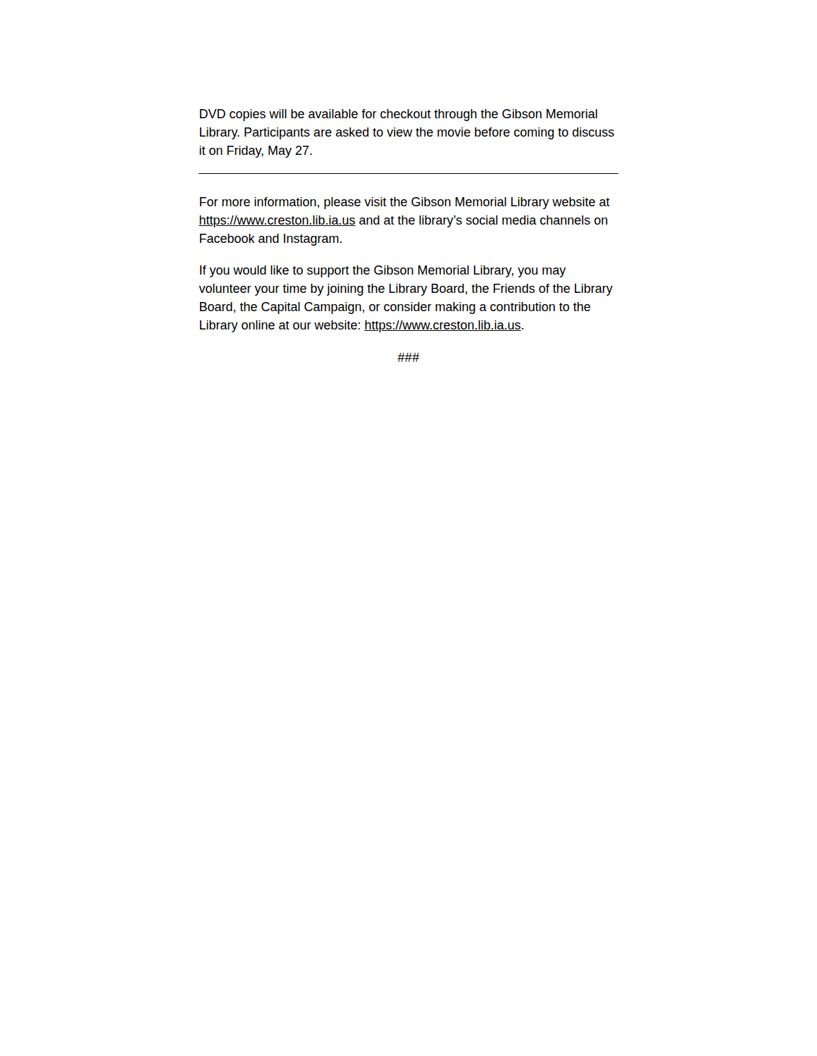DVD copies will be available for checkout through the Gibson Memorial Library. Participants are asked to view the movie before coming to discuss it on Friday, May 27.
For more information, please visit the Gibson Memorial Library website at https://www.creston.lib.ia.us and at the library’s social media channels on Facebook and Instagram.
If you would like to support the Gibson Memorial Library, you may volunteer your time by joining the Library Board, the Friends of the Library Board, the Capital Campaign, or consider making a contribution to the Library online at our website: https://www.creston.lib.ia.us.
###